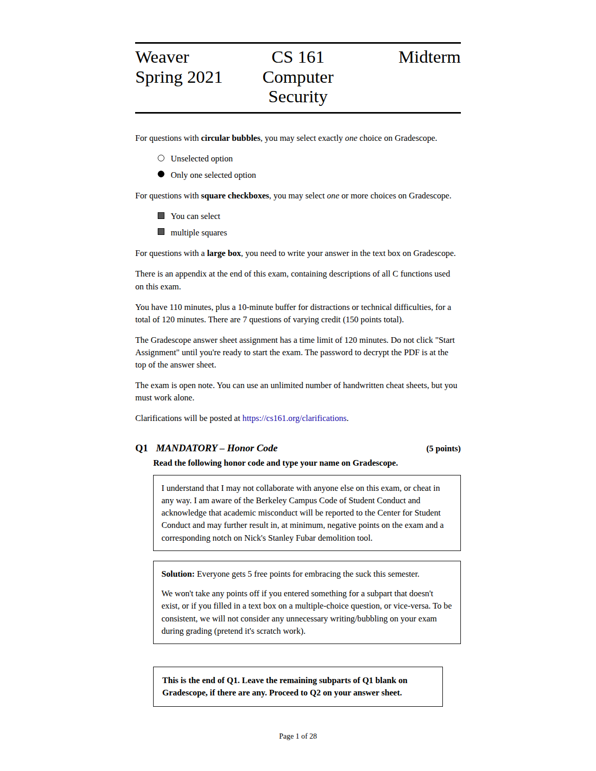| Weaver Spring 2021 | CS 161 Computer Security | Midterm |
For questions with circular bubbles, you may select exactly one choice on Gradescope.
Unselected option
Only one selected option
For questions with square checkboxes, you may select one or more choices on Gradescope.
You can select
multiple squares
For questions with a large box, you need to write your answer in the text box on Gradescope.
There is an appendix at the end of this exam, containing descriptions of all C functions used on this exam.
You have 110 minutes, plus a 10-minute buffer for distractions or technical difficulties, for a total of 120 minutes. There are 7 questions of varying credit (150 points total).
The Gradescope answer sheet assignment has a time limit of 120 minutes. Do not click "Start Assignment" until you're ready to start the exam. The password to decrypt the PDF is at the top of the answer sheet.
The exam is open note. You can use an unlimited number of handwritten cheat sheets, but you must work alone.
Clarifications will be posted at https://cs161.org/clarifications.
Q1 MANDATORY – Honor Code (5 points)
Read the following honor code and type your name on Gradescope.
I understand that I may not collaborate with anyone else on this exam, or cheat in any way. I am aware of the Berkeley Campus Code of Student Conduct and acknowledge that academic misconduct will be reported to the Center for Student Conduct and may further result in, at minimum, negative points on the exam and a corresponding notch on Nick's Stanley Fubar demolition tool.
Solution: Everyone gets 5 free points for embracing the suck this semester.
We won't take any points off if you entered something for a subpart that doesn't exist, or if you filled in a text box on a multiple-choice question, or vice-versa. To be consistent, we will not consider any unnecessary writing/bubbling on your exam during grading (pretend it's scratch work).
This is the end of Q1. Leave the remaining subparts of Q1 blank on Gradescope, if there are any. Proceed to Q2 on your answer sheet.
Page 1 of 28